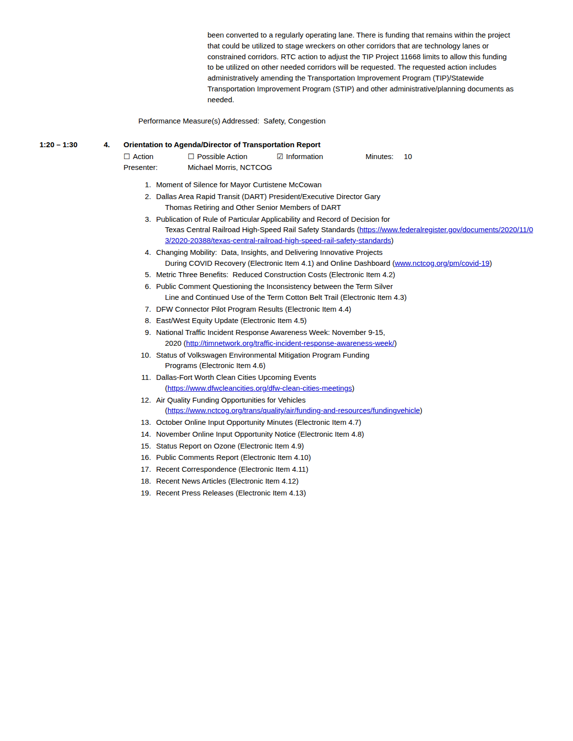been converted to a regularly operating lane. There is funding that remains within the project that could be utilized to stage wreckers on other corridors that are technology lanes or constrained corridors. RTC action to adjust the TIP Project 11668 limits to allow this funding to be utilized on other needed corridors will be requested. The requested action includes administratively amending the Transportation Improvement Program (TIP)/Statewide Transportation Improvement Program (STIP) and other administrative/planning documents as needed.
Performance Measure(s) Addressed: Safety, Congestion
1:20 – 1:30
4.
Orientation to Agenda/Director of Transportation Report
☐Action ☐Possible Action ☑Information Minutes: 10
Presenter: Michael Morris, NCTCOG
Moment of Silence for Mayor Curtistene McCowan
Dallas Area Rapid Transit (DART) President/Executive Director Gary
Thomas Retiring and Other Senior Members of DART
Publication of Rule of Particular Applicability and Record of Decision for
Texas Central Railroad High-Speed Rail Safety Standards (https://www.federalregister.gov/documents/2020/11/03/2020-20388/texas-central-railroad-high-speed-rail-safety-standards)
Changing Mobility: Data, Insights, and Delivering Innovative Projects
During COVID Recovery (Electronic Item 4.1) and Online Dashboard (www.nctcog.org/pm/covid-19)
Metric Three Benefits: Reduced Construction Costs (Electronic Item 4.2)
Public Comment Questioning the Inconsistency between the Term Silver
Line and Continued Use of the Term Cotton Belt Trail (Electronic Item 4.3)
DFW Connector Pilot Program Results (Electronic Item 4.4)
East/West Equity Update (Electronic Item 4.5)
National Traffic Incident Response Awareness Week: November 9-15,
2020 (http://timnetwork.org/traffic-incident-response-awareness-week/)
Status of Volkswagen Environmental Mitigation Program Funding
Programs (Electronic Item 4.6)
Dallas-Fort Worth Clean Cities Upcoming Events
(https://www.dfwcleancities.org/dfw-clean-cities-meetings)
Air Quality Funding Opportunities for Vehicles
(https://www.nctcog.org/trans/quality/air/funding-and-resources/fundingvehicle)
October Online Input Opportunity Minutes (Electronic Item 4.7)
November Online Input Opportunity Notice (Electronic Item 4.8)
Status Report on Ozone (Electronic Item 4.9)
Public Comments Report (Electronic Item 4.10)
Recent Correspondence (Electronic Item 4.11)
Recent News Articles (Electronic Item 4.12)
Recent Press Releases (Electronic Item 4.13)